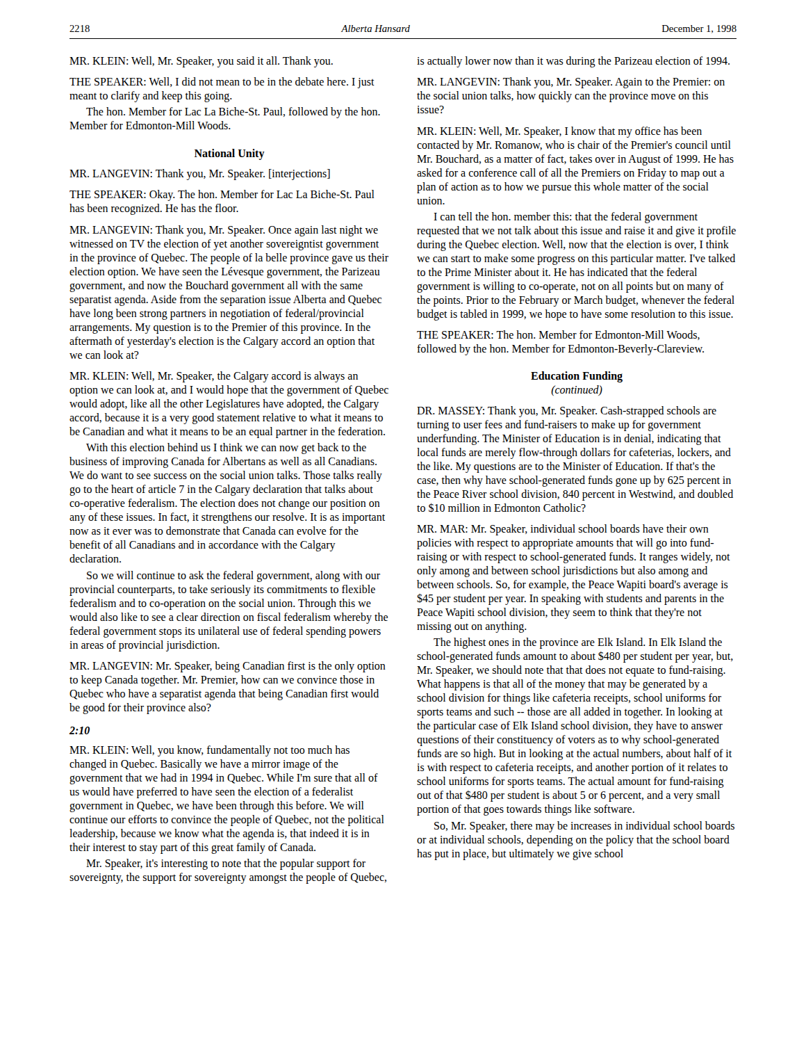2218 Alberta Hansard December 1, 1998
MR. KLEIN: Well, Mr. Speaker, you said it all. Thank you.
THE SPEAKER: Well, I did not mean to be in the debate here. I just meant to clarify and keep this going.
The hon. Member for Lac La Biche-St. Paul, followed by the hon. Member for Edmonton-Mill Woods.
National Unity
MR. LANGEVIN: Thank you, Mr. Speaker. [interjections]
THE SPEAKER: Okay. The hon. Member for Lac La Biche-St. Paul has been recognized. He has the floor.
MR. LANGEVIN: Thank you, Mr. Speaker. Once again last night we witnessed on TV the election of yet another sovereigntist government in the province of Quebec. The people of la belle province gave us their election option. We have seen the Lévesque government, the Parizeau government, and now the Bouchard government all with the same separatist agenda. Aside from the separation issue Alberta and Quebec have long been strong partners in negotiation of federal/provincial arrangements. My question is to the Premier of this province. In the aftermath of yesterday's election is the Calgary accord an option that we can look at?
MR. KLEIN: Well, Mr. Speaker, the Calgary accord is always an option we can look at, and I would hope that the government of Quebec would adopt, like all the other Legislatures have adopted, the Calgary accord, because it is a very good statement relative to what it means to be Canadian and what it means to be an equal partner in the federation.
With this election behind us I think we can now get back to the business of improving Canada for Albertans as well as all Canadians. We do want to see success on the social union talks. Those talks really go to the heart of article 7 in the Calgary declaration that talks about co-operative federalism. The election does not change our position on any of these issues. In fact, it strengthens our resolve. It is as important now as it ever was to demonstrate that Canada can evolve for the benefit of all Canadians and in accordance with the Calgary declaration.
So we will continue to ask the federal government, along with our provincial counterparts, to take seriously its commitments to flexible federalism and to co-operation on the social union. Through this we would also like to see a clear direction on fiscal federalism whereby the federal government stops its unilateral use of federal spending powers in areas of provincial jurisdiction.
MR. LANGEVIN: Mr. Speaker, being Canadian first is the only option to keep Canada together. Mr. Premier, how can we convince those in Quebec who have a separatist agenda that being Canadian first would be good for their province also?
2:10
MR. KLEIN: Well, you know, fundamentally not too much has changed in Quebec. Basically we have a mirror image of the government that we had in 1994 in Quebec. While I'm sure that all of us would have preferred to have seen the election of a federalist government in Quebec, we have been through this before. We will continue our efforts to convince the people of Quebec, not the political leadership, because we know what the agenda is, that indeed it is in their interest to stay part of this great family of Canada.
Mr. Speaker, it's interesting to note that the popular support for sovereignty, the support for sovereignty amongst the people of Quebec, is actually lower now than it was during the Parizeau election of 1994.
MR. LANGEVIN: Thank you, Mr. Speaker. Again to the Premier: on the social union talks, how quickly can the province move on this issue?
MR. KLEIN: Well, Mr. Speaker, I know that my office has been contacted by Mr. Romanow, who is chair of the Premier's council until Mr. Bouchard, as a matter of fact, takes over in August of 1999. He has asked for a conference call of all the Premiers on Friday to map out a plan of action as to how we pursue this whole matter of the social union.
I can tell the hon. member this: that the federal government requested that we not talk about this issue and raise it and give it profile during the Quebec election. Well, now that the election is over, I think we can start to make some progress on this particular matter. I've talked to the Prime Minister about it. He has indicated that the federal government is willing to co-operate, not on all points but on many of the points. Prior to the February or March budget, whenever the federal budget is tabled in 1999, we hope to have some resolution to this issue.
THE SPEAKER: The hon. Member for Edmonton-Mill Woods, followed by the hon. Member for Edmonton-Beverly-Clareview.
Education Funding(continued)
DR. MASSEY: Thank you, Mr. Speaker. Cash-strapped schools are turning to user fees and fund-raisers to make up for government underfunding. The Minister of Education is in denial, indicating that local funds are merely flow-through dollars for cafeterias, lockers, and the like. My questions are to the Minister of Education. If that's the case, then why have school-generated funds gone up by 625 percent in the Peace River school division, 840 percent in Westwind, and doubled to $10 million in Edmonton Catholic?
MR. MAR: Mr. Speaker, individual school boards have their own policies with respect to appropriate amounts that will go into fund-raising or with respect to school-generated funds. It ranges widely, not only among and between school jurisdictions but also among and between schools. So, for example, the Peace Wapiti board's average is $45 per student per year. In speaking with students and parents in the Peace Wapiti school division, they seem to think that they're not missing out on anything.
The highest ones in the province are Elk Island. In Elk Island the school-generated funds amount to about $480 per student per year, but, Mr. Speaker, we should note that that does not equate to fund-raising. What happens is that all of the money that may be generated by a school division for things like cafeteria receipts, school uniforms for sports teams and such -- those are all added in together. In looking at the particular case of Elk Island school division, they have to answer questions of their constituency of voters as to why school-generated funds are so high. But in looking at the actual numbers, about half of it is with respect to cafeteria receipts, and another portion of it relates to school uniforms for sports teams. The actual amount for fund-raising out of that $480 per student is about 5 or 6 percent, and a very small portion of that goes towards things like software.
So, Mr. Speaker, there may be increases in individual school boards or at individual schools, depending on the policy that the school board has put in place, but ultimately we give school